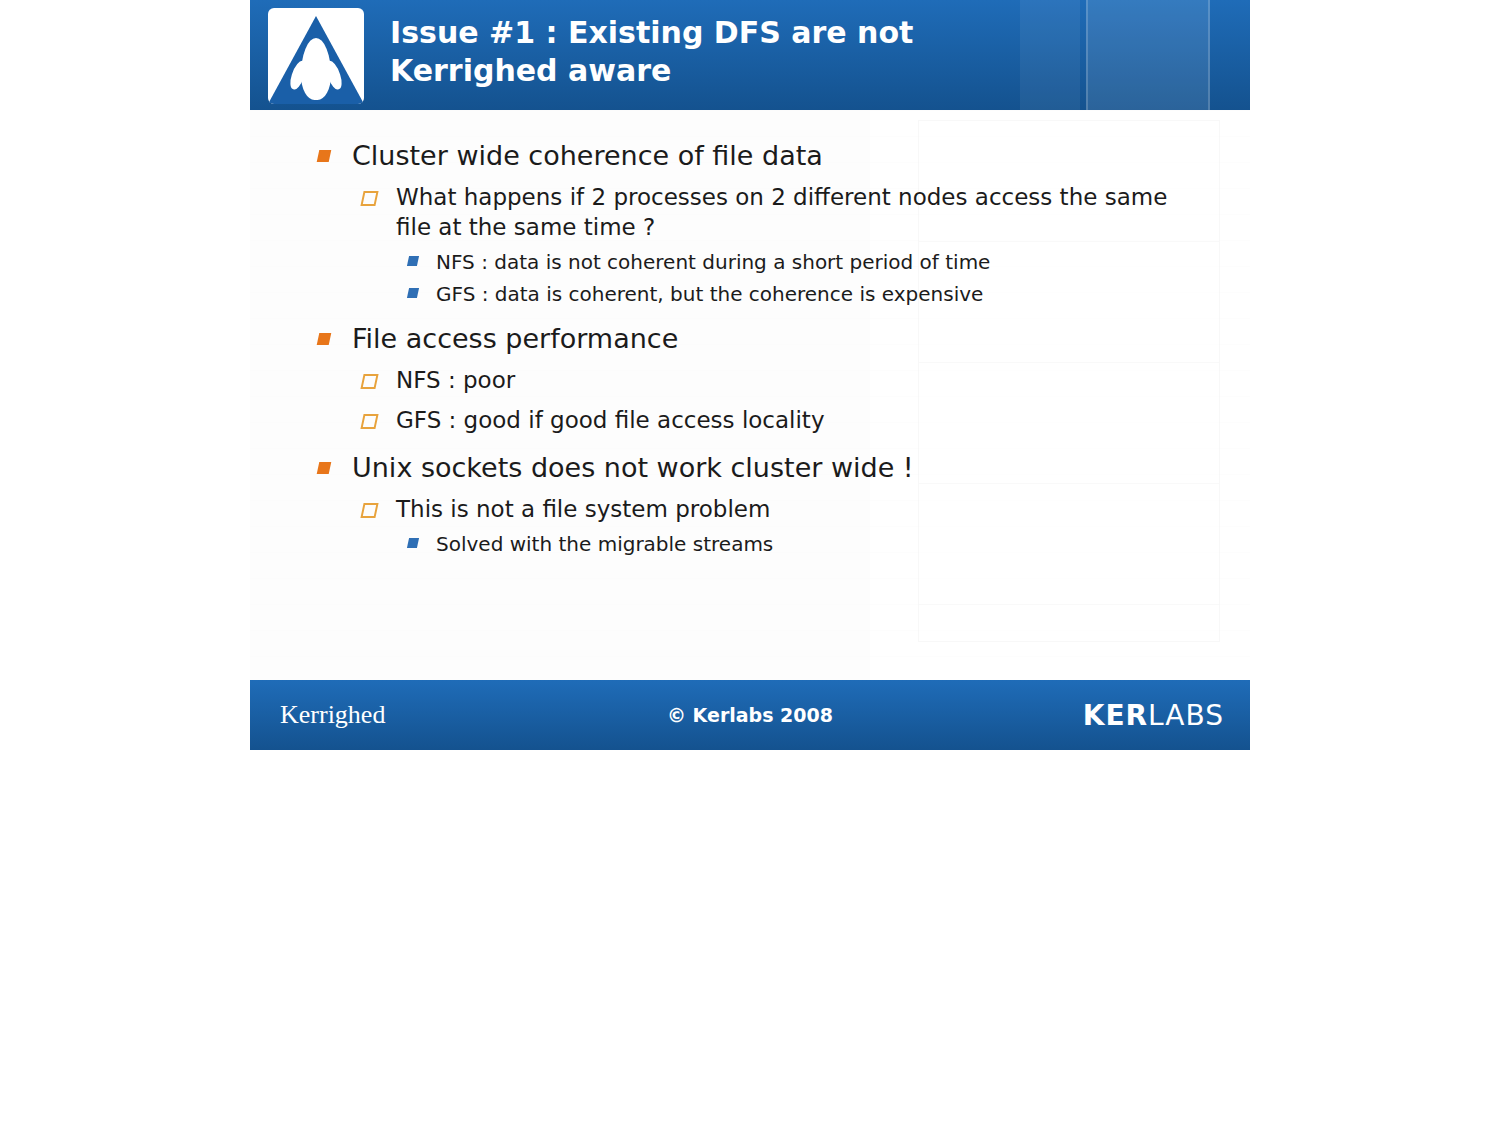Issue #1 : Existing DFS are not Kerrighed aware
Cluster wide coherence of file data
What happens if 2 processes on 2 different nodes access the same file at the same time ?
NFS : data is not coherent during a short period of time
GFS : data is coherent, but the coherence is expensive
File access performance
NFS : poor
GFS : good if good file access locality
Unix sockets does not work cluster wide !
This is not a file system problem
Solved with the migrable streams
Kerrighed
© Kerlabs 2008
KERLABS